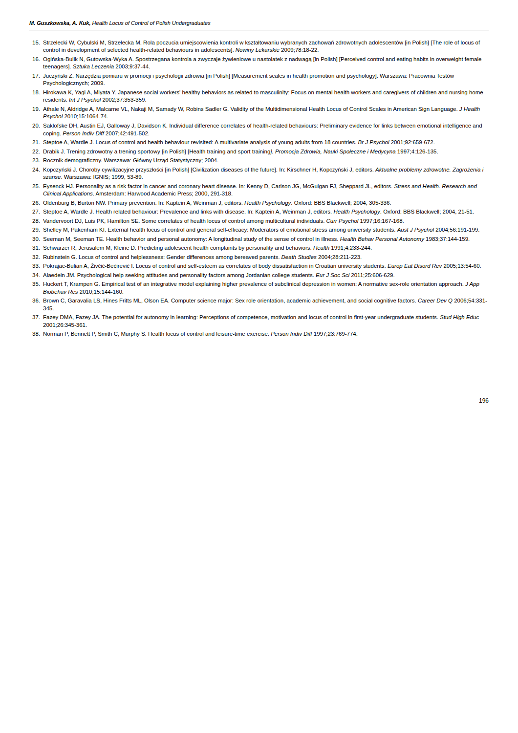M. Guszkowska, A. Kuk, Health Locus of Control of Polish Undergraduates
15. Strzelecki W, Cybulski M, Strzelecka M. Rola poczucia umiejscowienia kontroli w kształtowaniu wybranych zachowań zdrowotnych adolescentów [in Polish] [The role of locus of control in development of selected health-related behaviours in adolescents]. Nowiny Lekarskie 2009;78:18-22.
16. Ogińska-Bulik N, Gutowska-Wyka A. Spostrzegana kontrola a zwyczaje żywieniowe u nastolatek z nadwagą [in Polish] [Perceived control and eating habits in overweight female teenagers]. Sztuka Leczenia 2003;9:37-44.
17. Juczyński Z. Narzędzia pomiaru w promocji i psychologii zdrowia [in Polish] [Measurement scales in health promotion and psychology]. Warszawa: Pracownia Testów Psychologicznych; 2009.
18. Hirokawa K, Yagi A, Miyata Y. Japanese social workers' healthy behaviors as related to masculinity: Focus on mental health workers and caregivers of children and nursing home residents. Int J Psychol 2002;37:353-359.
19. Athale N, Aldridge A, Malcarne VL, Nakaji M, Samady W, Robins Sadler G. Validity of the Multidimensional Health Locus of Control Scales in American Sign Language. J Health Psychol 2010;15:1064-74.
20. Saklofske DH, Austin EJ, Galloway J, Davidson K. Individual difference correlates of health-related behaviours: Preliminary evidence for links between emotional intelligence and coping. Person Indiv Diff 2007;42:491-502.
21. Steptoe A, Wardle J. Locus of control and health behaviour revisited: A multivariate analysis of young adults from 18 countries. Br J Psychol 2001;92:659-672.
22. Drabik J. Trening zdrowotny a trening sportowy [in Polish] [Health training and sport training]. Promocja Zdrowia, Nauki Społeczne i Medycyna 1997;4:126-135.
23. Rocznik demograficzny. Warszawa: Główny Urząd Statystyczny; 2004.
24. Kopczyński J. Choroby cywilizacyjne przyszłości [in Polish] [Civilization diseases of the future]. In: Kirschner H, Kopczyński J, editors. Aktualne problemy zdrowotne. Zagrożenia i szanse. Warszawa: IGNIS; 1999, 53-89.
25. Eysenck HJ. Personality as a risk factor in cancer and coronary heart disease. In: Kenny D, Carlson JG, McGuigan FJ, Sheppard JL, editors. Stress and Health. Research and Clinical Applications. Amsterdam: Harwood Academic Press; 2000, 291-318.
26. Oldenburg B, Burton NW. Primary prevention. In: Kaptein A, Weinman J, editors. Health Psychology. Oxford: BBS Blackwell; 2004, 305-336.
27. Steptoe A, Wardle J. Health related behaviour: Prevalence and links with disease. In: Kaptein A, Weinman J, editors. Health Psychology. Oxford: BBS Blackwell; 2004, 21-51.
28. Vandervoort DJ, Luis PK, Hamilton SE. Some correlates of health locus of control among multicultural individuals. Curr Psychol 1997;16:167-168.
29. Shelley M, Pakenham KI. External health locus of control and general self-efficacy: Moderators of emotional stress among university students. Aust J Psychol 2004;56:191-199.
30. Seeman M, Seeman TE. Health behavior and personal autonomy: A longitudinal study of the sense of control in illness. Health Behav Personal Autonomy 1983;37:144-159.
31. Schwarzer R, Jerusalem M, Kleine D. Predicting adolescent health complaints by personality and behaviors. Health 1991;4:233-244.
32. Rubinstein G. Locus of control and helplessness: Gender differences among bereaved parents. Death Studies 2004;28:211-223.
33. Pokrajac-Bulian A, Živčić-Bećirević I. Locus of control and self-esteem as correlates of body dissatisfaction in Croatian university students. Europ Eat Disord Rev 2005;13:54-60.
34. Alaedein JM. Psychological help seeking attitudes and personality factors among Jordanian college students. Eur J Soc Sci 2011;25:606-629.
35. Huckert T, Krampen G. Empirical test of an integrative model explaining higher prevalence of subclinical depression in women: A normative sex-role orientation approach. J App Biobehav Res 2010;15:144-160.
36. Brown C, Garavalia LS, Hines Fritts ML, Olson EA. Computer science major: Sex role orientation, academic achievement, and social cognitive factors. Career Dev Q 2006;54:331-345.
37. Fazey DMA, Fazey JA. The potential for autonomy in learning: Perceptions of competence, motivation and locus of control in first-year undergraduate students. Stud High Educ 2001;26:345-361.
38. Norman P, Bennett P, Smith C, Murphy S. Health locus of control and leisure-time exercise. Person Indiv Diff 1997;23:769-774.
196